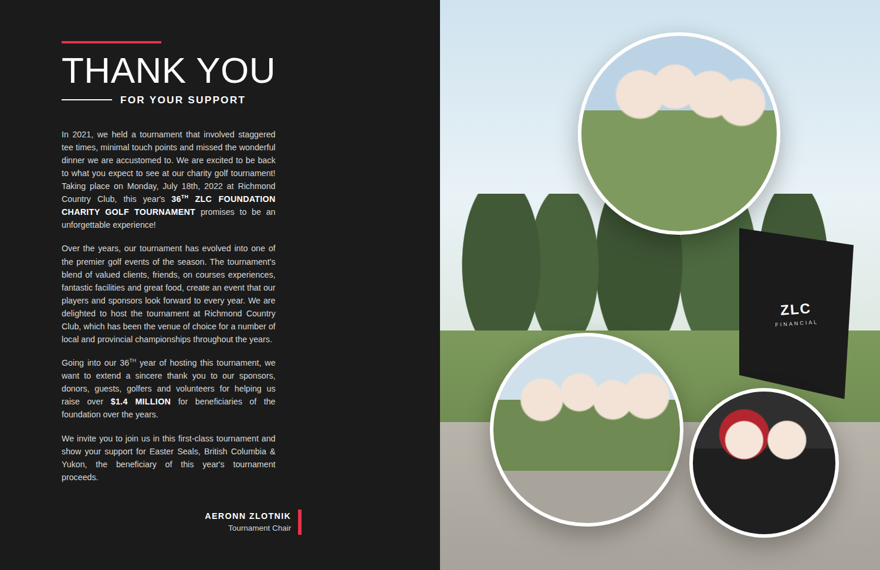Thank You
For Your Support
In 2021, we held a tournament that involved staggered tee times, minimal touch points and missed the wonderful dinner we are accustomed to. We are excited to be back to what you expect to see at our charity golf tournament! Taking place on Monday, July 18th, 2022 at Richmond Country Club, this year's 36TH ZLC FOUNDATION CHARITY GOLF TOURNAMENT promises to be an unforgettable experience!
Over the years, our tournament has evolved into one of the premier golf events of the season. The tournament's blend of valued clients, friends, on courses experiences, fantastic facilities and great food, create an event that our players and sponsors look forward to every year. We are delighted to host the tournament at Richmond Country Club, which has been the venue of choice for a number of local and provincial championships throughout the years.
Going into our 36TH year of hosting this tournament, we want to extend a sincere thank you to our sponsors, donors, guests, golfers and volunteers for helping us raise over $1.4 MILLION for beneficiaries of the foundation over the years.
We invite you to join us in this first-class tournament and show your support for Easter Seals, British Columbia & Yukon, the beneficiary of this year's tournament proceeds.
Aeronn Zlotnik
Tournament Chair
ZLC
FINANCIAL
Golfers on course
Tournament foursome
ZLC team members
Collage of photographs from the ZLC Foundation Charity Golf Tournament, including golfers on the course and ZLC staff, with a ZLC Financial flag in the background.